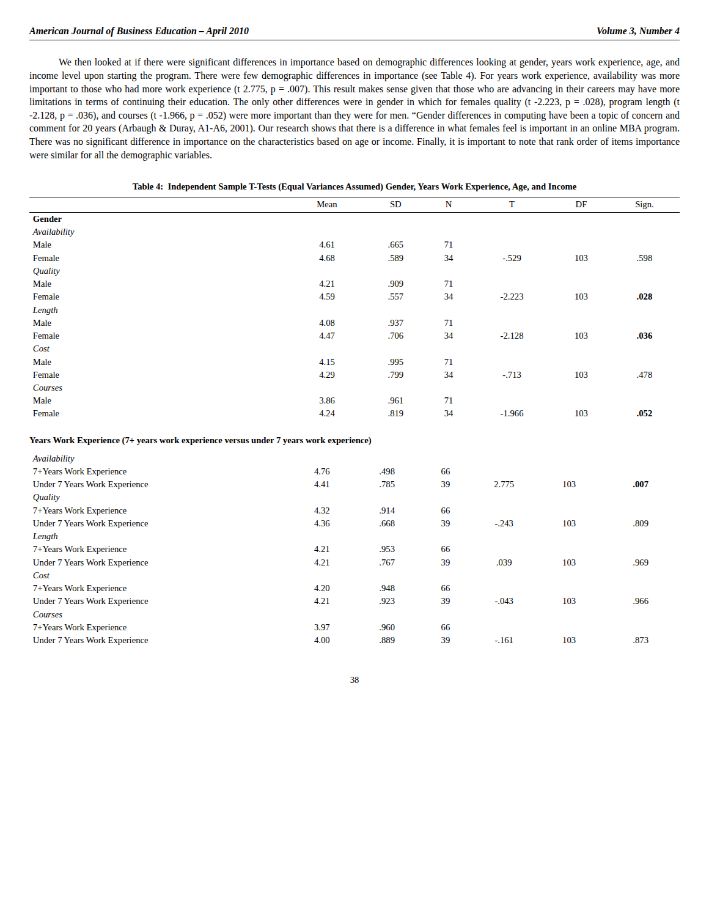American Journal of Business Education – April 2010 Volume 3, Number 4
We then looked at if there were significant differences in importance based on demographic differences looking at gender, years work experience, age, and income level upon starting the program. There were few demographic differences in importance (see Table 4). For years work experience, availability was more important to those who had more work experience (t 2.775, p = .007). This result makes sense given that those who are advancing in their careers may have more limitations in terms of continuing their education. The only other differences were in gender in which for females quality (t -2.223, p = .028), program length (t -2.128, p = .036), and courses (t -1.966, p = .052) were more important than they were for men. “Gender differences in computing have been a topic of concern and comment for 20 years (Arbaugh & Duray, A1-A6, 2001). Our research shows that there is a difference in what females feel is important in an online MBA program. There was no significant difference in importance on the characteristics based on age or income. Finally, it is important to note that rank order of items importance were similar for all the demographic variables.
Table 4: Independent Sample T-Tests (Equal Variances Assumed) Gender, Years Work Experience, Age, and Income
| | Mean | SD | N | T | DF | Sign. |
| --- | --- | --- | --- | --- | --- | --- |
| Gender | | | | | | |
| Availability | | | | | | |
| Male | 4.61 | .665 | 71 | | | |
| Female | 4.68 | .589 | 34 | -.529 | 103 | .598 |
| Quality | | | | | | |
| Male | 4.21 | .909 | 71 | | | |
| Female | 4.59 | .557 | 34 | -2.223 | 103 | .028 |
| Length | | | | | | |
| Male | 4.08 | .937 | 71 | | | |
| Female | 4.47 | .706 | 34 | -2.128 | 103 | .036 |
| Cost | | | | | | |
| Male | 4.15 | .995 | 71 | | | |
| Female | 4.29 | .799 | 34 | -.713 | 103 | .478 |
| Courses | | | | | | |
| Male | 3.86 | .961 | 71 | | | |
| Female | 4.24 | .819 | 34 | -1.966 | 103 | .052 |
Years Work Experience (7+ years work experience versus under 7 years work experience)
| Availability | | | | | | |
| 7+Years Work Experience | 4.76 | .498 | 66 | | | |
| Under 7 Years Work Experience | 4.41 | .785 | 39 | 2.775 | 103 | .007 |
| Quality | | | | | | |
| 7+Years Work Experience | 4.32 | .914 | 66 | | | |
| Under 7 Years Work Experience | 4.36 | .668 | 39 | -.243 | 103 | .809 |
| Length | | | | | | |
| 7+Years Work Experience | 4.21 | .953 | 66 | | | |
| Under 7 Years Work Experience | 4.21 | .767 | 39 | .039 | 103 | .969 |
| Cost | | | | | | |
| 7+Years Work Experience | 4.20 | .948 | 66 | | | |
| Under 7 Years Work Experience | 4.21 | .923 | 39 | -.043 | 103 | .966 |
| Courses | | | | | | |
| 7+Years Work Experience | 3.97 | .960 | 66 | | | |
| Under 7 Years Work Experience | 4.00 | .889 | 39 | -.161 | 103 | .873 |
38